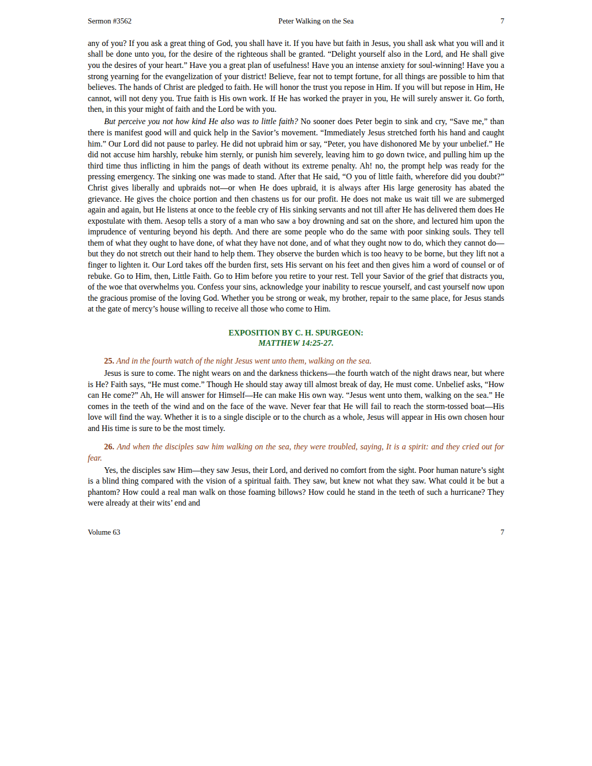Sermon #3562 Peter Walking on the Sea 7
any of you? If you ask a great thing of God, you shall have it. If you have but faith in Jesus, you shall ask what you will and it shall be done unto you, for the desire of the righteous shall be granted. “Delight yourself also in the Lord, and He shall give you the desires of your heart.” Have you a great plan of usefulness! Have you an intense anxiety for soul-winning! Have you a strong yearning for the evangelization of your district! Believe, fear not to tempt fortune, for all things are possible to him that believes. The hands of Christ are pledged to faith. He will honor the trust you repose in Him. If you will but repose in Him, He cannot, will not deny you. True faith is His own work. If He has worked the prayer in you, He will surely answer it. Go forth, then, in this your might of faith and the Lord be with you.
But perceive you not how kind He also was to little faith? No sooner does Peter begin to sink and cry, “Save me,” than there is manifest good will and quick help in the Savior’s movement. “Immediately Jesus stretched forth his hand and caught him.” Our Lord did not pause to parley. He did not upbraid him or say, “Peter, you have dishonored Me by your unbelief.” He did not accuse him harshly, rebuke him sternly, or punish him severely, leaving him to go down twice, and pulling him up the third time thus inflicting in him the pangs of death without its extreme penalty. Ah! no, the prompt help was ready for the pressing emergency. The sinking one was made to stand. After that He said, “O you of little faith, wherefore did you doubt?” Christ gives liberally and upbraids not—or when He does upbraid, it is always after His large generosity has abated the grievance. He gives the choice portion and then chastens us for our profit. He does not make us wait till we are submerged again and again, but He listens at once to the feeble cry of His sinking servants and not till after He has delivered them does He expostulate with them. Aesop tells a story of a man who saw a boy drowning and sat on the shore, and lectured him upon the imprudence of venturing beyond his depth. And there are some people who do the same with poor sinking souls. They tell them of what they ought to have done, of what they have not done, and of what they ought now to do, which they cannot do—but they do not stretch out their hand to help them. They observe the burden which is too heavy to be borne, but they lift not a finger to lighten it. Our Lord takes off the burden first, sets His servant on his feet and then gives him a word of counsel or of rebuke. Go to Him, then, Little Faith. Go to Him before you retire to your rest. Tell your Savior of the grief that distracts you, of the woe that overwhelms you. Confess your sins, acknowledge your inability to rescue yourself, and cast yourself now upon the gracious promise of the loving God. Whether you be strong or weak, my brother, repair to the same place, for Jesus stands at the gate of mercy’s house willing to receive all those who come to Him.
EXPOSITION BY C. H. SPURGEON:
MATTHEW 14:25-27.
25. And in the fourth watch of the night Jesus went unto them, walking on the sea.
Jesus is sure to come. The night wears on and the darkness thickens—the fourth watch of the night draws near, but where is He? Faith says, “He must come.” Though He should stay away till almost break of day, He must come. Unbelief asks, “How can He come?” Ah, He will answer for Himself—He can make His own way. “Jesus went unto them, walking on the sea.” He comes in the teeth of the wind and on the face of the wave. Never fear that He will fail to reach the storm-tossed boat—His love will find the way. Whether it is to a single disciple or to the church as a whole, Jesus will appear in His own chosen hour and His time is sure to be the most timely.
26. And when the disciples saw him walking on the sea, they were troubled, saying, It is a spirit: and they cried out for fear.
Yes, the disciples saw Him—they saw Jesus, their Lord, and derived no comfort from the sight. Poor human nature’s sight is a blind thing compared with the vision of a spiritual faith. They saw, but knew not what they saw. What could it be but a phantom? How could a real man walk on those foaming billows? How could he stand in the teeth of such a hurricane? They were already at their wits’ end and
Volume 63 7